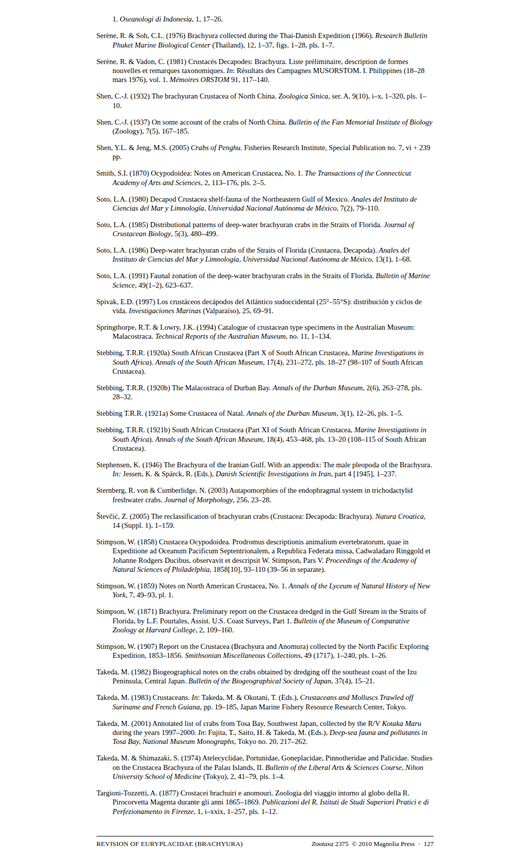1. Oseanologi di Indonesia, 1, 17–26.
Serène, R. & Soh, C.L. (1976) Brachyura collected during the Thai-Danish Expedition (1966). Research Bulletin Phuket Marine Biological Center (Thailand), 12, 1–37, figs. 1–28, pls. 1–7.
Serène, R. & Vadon, C. (1981) Crustacés Decapodes: Brachyura. Liste préliminaire, description de formes nouvelles et remarques taxonomiques. In: Résultats des Campagnes MUSORSTOM. I. Philippines (18–28 mars 1976), vol. 1. Mémoires ORSTOM 91, 117–140.
Shen, C.-J. (1932) The brachyuran Crustacea of North China. Zoologica Sinica, ser. A, 9(10), i–x, 1–320, pls. 1–10.
Shen, C.-J. (1937) On some account of the crabs of North China. Bulletin of the Fan Memorial Institute of Biology (Zoology), 7(5), 167–185.
Shen, Y.L. & Jeng, M.S. (2005) Crabs of Penghu. Fisheries Research Institute, Special Publication no. 7, vi + 239 pp.
Smith, S.I. (1870) Ocypodoidea: Notes on American Crustacea, No. 1. The Transactions of the Connecticut Academy of Arts and Sciences, 2, 113–176, pls. 2–5.
Soto, L.A. (1980) Decapod Crustacea shelf-fauna of the Northeastern Gulf of Mexico. Anales del Instituto de Ciencias del Mar y Limnología, Universidad Nacional Autónoma de México, 7(2), 79–110.
Soto, L.A. (1985) Distributional patterns of deep-water brachyuran crabs in the Straits of Florida. Journal of Crustacean Biology, 5(3), 480–499.
Soto, L.A. (1986) Deep-water brachyuran crabs of the Straits of Florida (Crustacea, Decapoda). Anales del Instituto de Ciencias del Mar y Limnología, Universidad Nacional Autónoma de México, 13(1), 1–68.
Soto, L.A. (1991) Faunal zonation of the deep-water brachyuran crabs in the Straits of Florida. Bulletin of Marine Science, 49(1–2), 623–637.
Spivak, E.D. (1997) Los crustáceos decápodos del Atlántico sudoccidental (25°–55°S): distribución y ciclos de vida. Investigaciones Marinas (Valparaíso), 25, 69–91.
Springthorpe, R.T. & Lowry, J.K. (1994) Catalogue of crustacean type specimens in the Australian Museum: Malacostraca. Technical Reports of the Australian Museum, no. 11, 1–134.
Stebbing, T.R.R. (1920a) South African Crustacea (Part X of South African Crustacea, Marine Investigations in South Africa). Annals of the South African Museum, 17(4), 231–272, pls. 18–27 (98–107 of South African Crustacea).
Stebbing, T.R.R. (1920b) The Malacostraca of Durban Bay. Annals of the Durban Museum, 2(6), 263–278, pls. 28–32.
Stebbing T.R.R. (1921a) Some Crustacea of Natal. Annals of the Durban Museum, 3(1), 12–26, pls. 1–5.
Stebbing, T.R.R. (1921b) South African Crustacea (Part XI of South African Crustacea, Marine Investigations in South Africa). Annals of the South African Museum, 18(4), 453–468, pls. 13–20 (108–115 of South African Crustacea).
Stephensen, K. (1946) The Brachyura of the Iranian Gulf. With an appendix: The male pleopoda of the Brachyura. In: Jessen, K. & Spärck, R. (Eds.), Danish Scientific Investigations in Iran, part 4 [1945], 1–237.
Sternberg, R. von & Cumberlidge, N. (2003) Autapomorphies of the endophragmal system in trichodactylid freshwater crabs. Journal of Morphology, 256, 23–28.
Števčić, Z. (2005) The reclassification of brachyuran crabs (Crustacea: Decapoda: Brachyura). Natura Croatica, 14 (Suppl. 1), 1–159.
Stimpson, W. (1858) Crustacea Ocypodoidea. Prodromus descriptionis animalium evertebratorum, quae in Expeditione ad Oceanum Pacificum Septentrionalem, a Republica Federata missa, Cadwaladaro Ringgold et Johanne Rodgers Ducibus, observavit et descripsit W. Stimpson, Pars V. Proceedings of the Academy of Natural Sciences of Philadelphia, 1858[10], 93–110 (39–56 in separate).
Stimpson, W. (1859) Notes on North American Crustacea, No. 1. Annals of the Lyceum of Natural History of New York, 7, 49–93, pl. 1.
Stimpson, W. (1871) Brachyura. Preliminary report on the Crustacea dredged in the Gulf Stream in the Straits of Florida, by L.F. Pourtales, Assist. U.S. Coast Surveys, Part 1. Bulletin of the Museum of Comparative Zoology at Harvard College, 2, 109–160.
Stimpson, W. (1907) Report on the Crustacea (Brachyura and Anomura) collected by the North Pacific Exploring Expedition, 1853–1856. Smithsonian Miscellaneous Collections, 49 (1717), 1–240, pls. 1–26.
Takeda, M. (1982) Biogeographical notes on the crabs obtained by dredging off the southeast coast of the Izu Peninsula, Central Japan. Bulletin of the Biogeographical Society of Japan, 37(4), 15–21.
Takeda, M. (1983) Crustaceans. In: Takeda, M. & Okutani, T. (Eds.), Crustaceans and Molluscs Trawled off Suriname and French Guiana, pp. 19–185, Japan Marine Fishery Resource Research Center, Tokyo.
Takeda, M. (2001) Annotated list of crabs from Tosa Bay, Southwest Japan, collected by the R/V Kotaka Maru during the years 1997–2000. In: Fujita, T., Saito, H. & Takeda, M. (Eds.), Deep-sea fauna and pollutants in Tosa Bay, National Museum Monographs, Tokyo no. 20, 217–262.
Takeda, M. & Shimazaki, S. (1974) Atelecyclidae, Portunidae, Goneplacidae, Pinnotheridae and Palicidae. Studies on the Crustacea Brachyura of the Palau Islands, II. Bulletin of the Liberal Arts & Sciences Course, Nihon University School of Medicine (Tokyo), 2, 41–79, pls. 1–4.
Targioni-Tozzetti, A. (1877) Crostacei brachuiri e anomouri. Zoologia del viaggio intorno al globo della R. Pirocorvetta Magenta durante gli anni 1865–1869. Publicazioni del R. Istituti de Studi Superiori Pratici e di Perfezionamento in Firenze, 1, i–xxix, 1–257, pls. 1–12.
Revision of Euryplacidae (Brachyura)
Zootaxa 2375 © 2010 Magnolia Press · 127